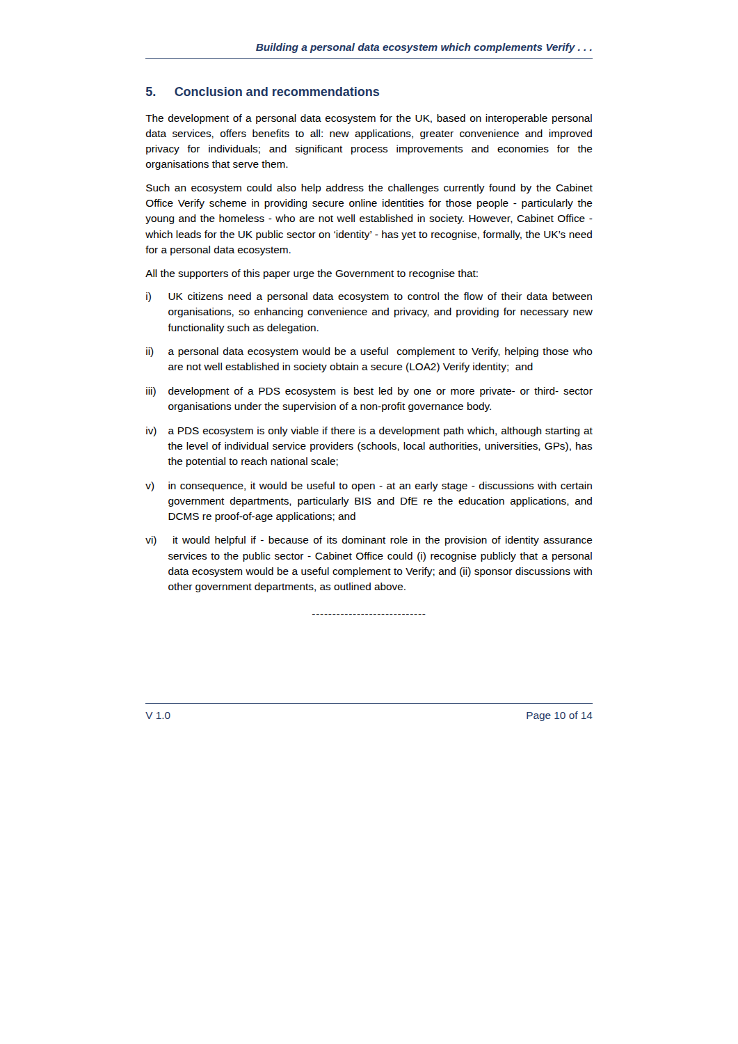Building a personal data ecosystem which complements Verify . . .
5. Conclusion and recommendations
The development of a personal data ecosystem for the UK, based on interoperable personal data services, offers benefits to all: new applications, greater convenience and improved privacy for individuals; and significant process improvements and economies for the organisations that serve them.
Such an ecosystem could also help address the challenges currently found by the Cabinet Office Verify scheme in providing secure online identities for those people - particularly the young and the homeless - who are not well established in society. However, Cabinet Office - which leads for the UK public sector on ‘identity’ - has yet to recognise, formally, the UK’s need for a personal data ecosystem.
All the supporters of this paper urge the Government to recognise that:
UK citizens need a personal data ecosystem to control the flow of their data between organisations, so enhancing convenience and privacy, and providing for necessary new functionality such as delegation.
a personal data ecosystem would be a useful complement to Verify, helping those who are not well established in society obtain a secure (LOA2) Verify identity; and
development of a PDS ecosystem is best led by one or more private- or third- sector organisations under the supervision of a non-profit governance body.
a PDS ecosystem is only viable if there is a development path which, although starting at the level of individual service providers (schools, local authorities, universities, GPs), has the potential to reach national scale;
in consequence, it would be useful to open - at an early stage - discussions with certain government departments, particularly BIS and DfE re the education applications, and DCMS re proof-of-age applications; and
it would helpful if - because of its dominant role in the provision of identity assurance services to the public sector - Cabinet Office could (i) recognise publicly that a personal data ecosystem would be a useful complement to Verify; and (ii) sponsor discussions with other government departments, as outlined above.
----------------------------
V 1.0
Page 10 of 14